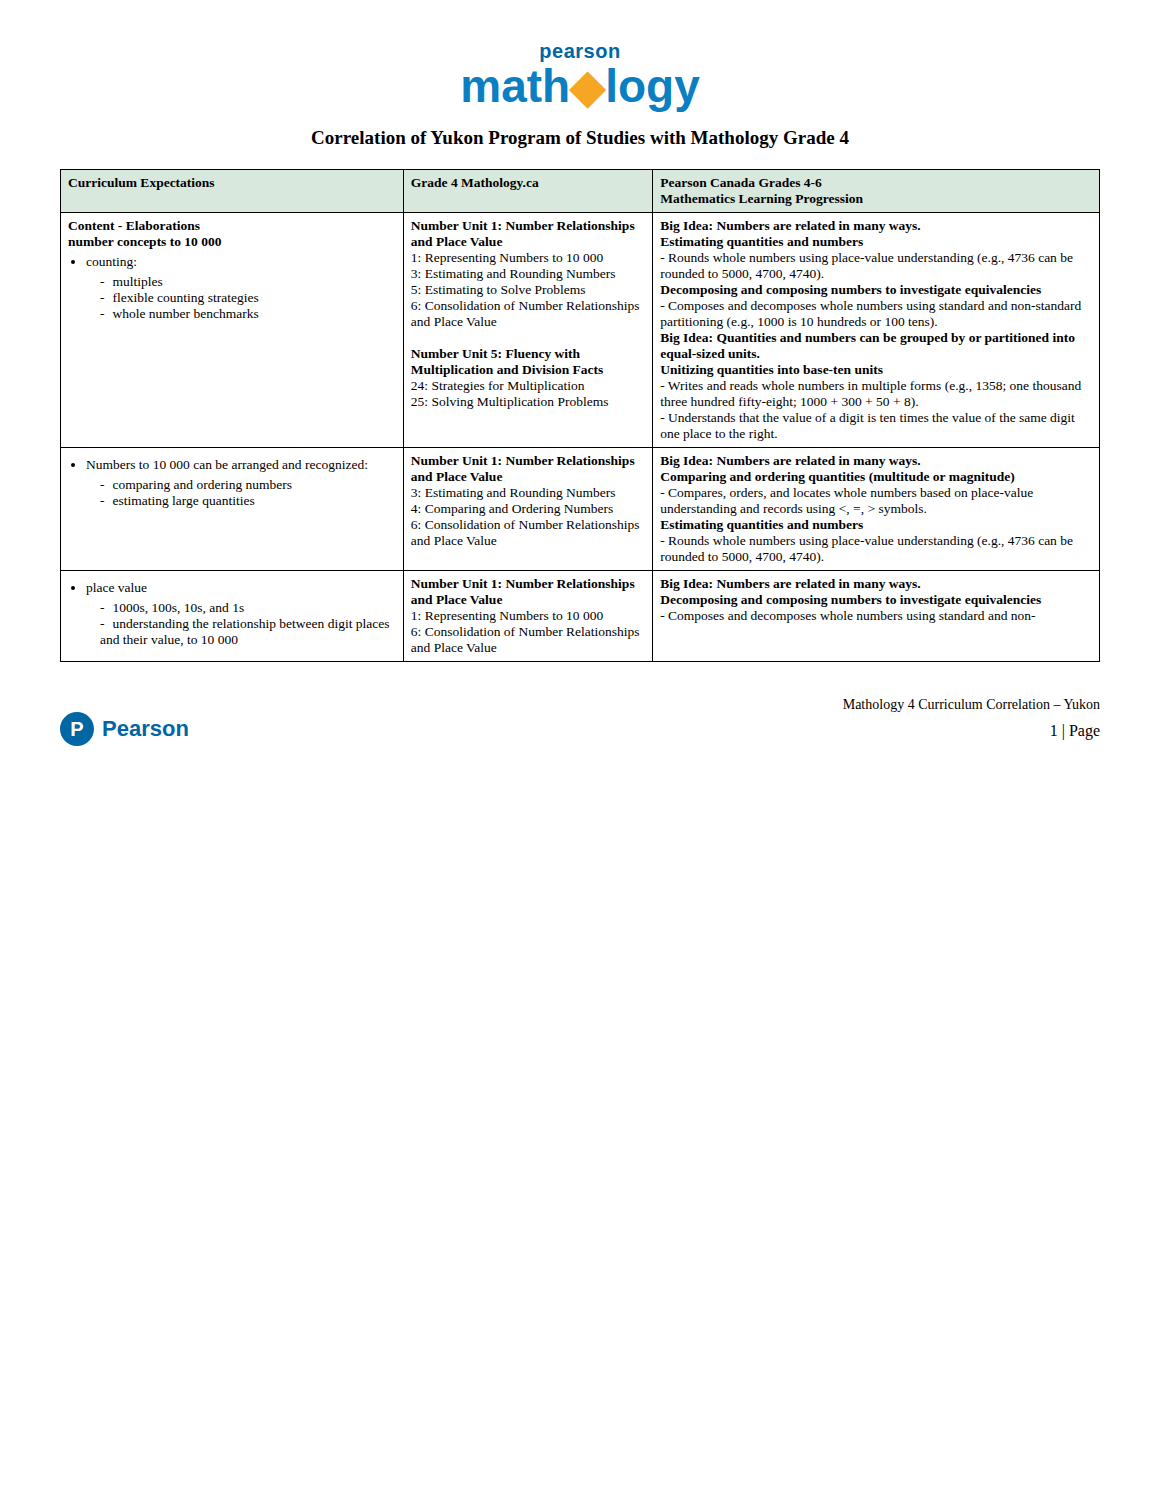pearson
math◆logy
Correlation of Yukon Program of Studies with Mathology Grade 4
| Curriculum Expectations | Grade 4 Mathology.ca | Pearson Canada Grades 4-6 Mathematics Learning Progression |
| --- | --- | --- |
| Content - Elaborations number concepts to 10 000 counting: multiples flexible counting strategies whole number benchmarks | Number Unit 1: Number Relationships and Place Value 1: Representing Numbers to 10 000 3: Estimating and Rounding Numbers 5: Estimating to Solve Problems 6: Consolidation of Number Relationships and Place Value Number Unit 5: Fluency with Multiplication and Division Facts 24: Strategies for Multiplication 25: Solving Multiplication Problems | Big Idea: Numbers are related in many ways. Estimating quantities and numbers - Rounds whole numbers using place-value understanding (e.g., 4736 can be rounded to 5000, 4700, 4740). Decomposing and composing numbers to investigate equivalencies - Composes and decomposes whole numbers using standard and non-standard partitioning (e.g., 1000 is 10 hundreds or 100 tens). Big Idea: Quantities and numbers can be grouped by or partitioned into equal-sized units. Unitizing quantities into base-ten units - Writes and reads whole numbers in multiple forms (e.g., 1358; one thousand three hundred fifty-eight; 1000 + 300 + 50 + 8). - Understands that the value of a digit is ten times the value of the same digit one place to the right. |
| Numbers to 10 000 can be arranged and recognized: comparing and ordering numbers estimating large quantities | Number Unit 1: Number Relationships and Place Value 3: Estimating and Rounding Numbers 4: Comparing and Ordering Numbers 6: Consolidation of Number Relationships and Place Value | Big Idea: Numbers are related in many ways. Comparing and ordering quantities (multitude or magnitude) - Compares, orders, and locates whole numbers based on place-value understanding and records using <, =, > symbols. Estimating quantities and numbers - Rounds whole numbers using place-value understanding (e.g., 4736 can be rounded to 5000, 4700, 4740). |
| place value 1000s, 100s, 10s, and 1s understanding the relationship between digit places and their value, to 10 000 | Number Unit 1: Number Relationships and Place Value 1: Representing Numbers to 10 000 6: Consolidation of Number Relationships and Place Value | Big Idea: Numbers are related in many ways. Decomposing and composing numbers to investigate equivalencies - Composes and decomposes whole numbers using standard and non- |
PPearson
Mathology 4 Curriculum Correlation – Yukon
1 | Page